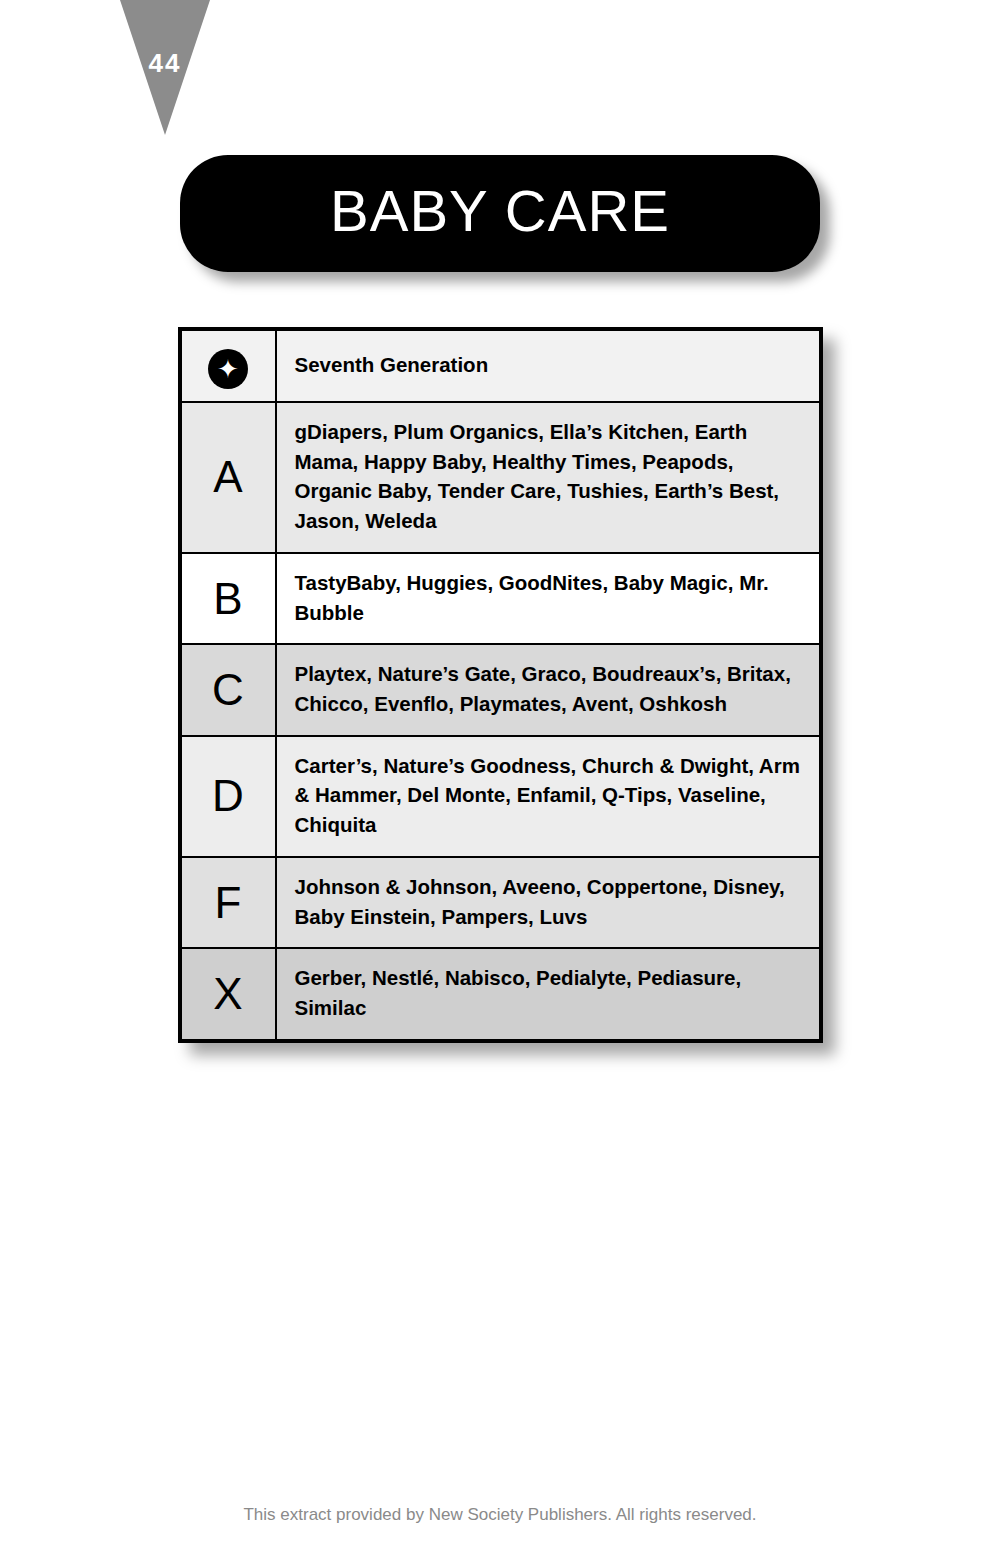44
BABY CARE
| ✦ | Seventh Generation |
| A | gDiapers, Plum Organics, Ella’s Kitchen, Earth Mama, Happy Baby, Healthy Times, Peapods, Organic Baby, Tender Care, Tushies, Earth’s Best, Jason, Weleda |
| B | TastyBaby, Huggies, GoodNites, Baby Magic, Mr. Bubble |
| C | Playtex, Nature’s Gate, Graco, Boudreaux’s, Britax, Chicco, Evenflo, Playmates, Avent, Oshkosh |
| D | Carter’s, Nature’s Goodness, Church & Dwight, Arm & Hammer, Del Monte, Enfamil, Q-Tips, Vaseline, Chiquita |
| F | Johnson & Johnson, Aveeno, Coppertone, Disney, Baby Einstein, Pampers, Luvs |
| X | Gerber, Nestlé, Nabisco, Pedialyte, Pediasure, Similac |
This extract provided by New Society Publishers. All rights reserved.